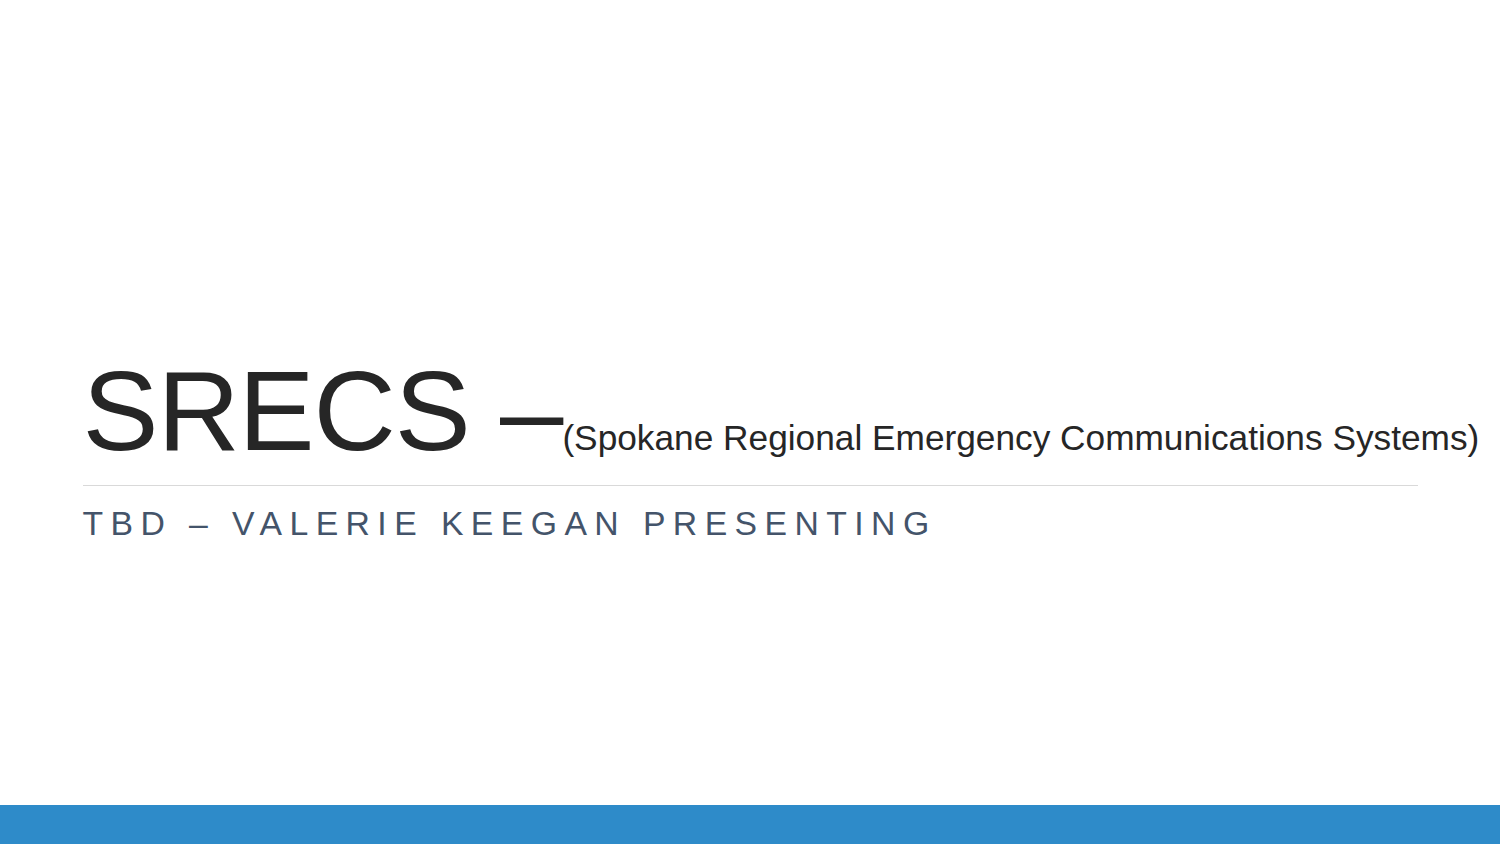SRECS –(Spokane Regional Emergency Communications Systems)
TBD – Valerie Keegan Presenting